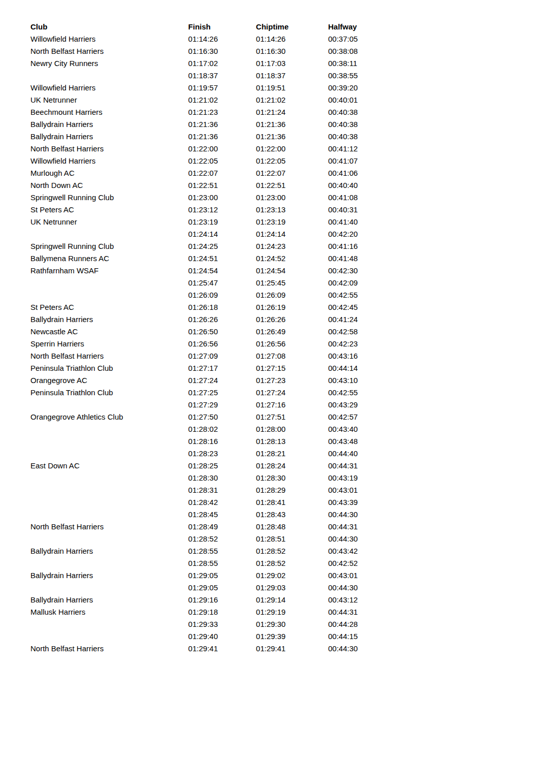| Club | Finish | Chiptime | Halfway |
| --- | --- | --- | --- |
| Willowfield Harriers | 01:14:26 | 01:14:26 | 00:37:05 |
| North Belfast Harriers | 01:16:30 | 01:16:30 | 00:38:08 |
| Newry City Runners | 01:17:02 | 01:17:03 | 00:38:11 |
| | 01:18:37 | 01:18:37 | 00:38:55 |
| Willowfield Harriers | 01:19:57 | 01:19:51 | 00:39:20 |
| UK Netrunner | 01:21:02 | 01:21:02 | 00:40:01 |
| Beechmount Harriers | 01:21:23 | 01:21:24 | 00:40:38 |
| Ballydrain Harriers | 01:21:36 | 01:21:36 | 00:40:38 |
| Ballydrain Harriers | 01:21:36 | 01:21:36 | 00:40:38 |
| North Belfast Harriers | 01:22:00 | 01:22:00 | 00:41:12 |
| Willowfield Harriers | 01:22:05 | 01:22:05 | 00:41:07 |
| Murlough AC | 01:22:07 | 01:22:07 | 00:41:06 |
| North Down AC | 01:22:51 | 01:22:51 | 00:40:40 |
| Springwell Running Club | 01:23:00 | 01:23:00 | 00:41:08 |
| St Peters AC | 01:23:12 | 01:23:13 | 00:40:31 |
| UK Netrunner | 01:23:19 | 01:23:19 | 00:41:40 |
| | 01:24:14 | 01:24:14 | 00:42:20 |
| Springwell Running Club | 01:24:25 | 01:24:23 | 00:41:16 |
| Ballymena Runners AC | 01:24:51 | 01:24:52 | 00:41:48 |
| Rathfarnham WSAF | 01:24:54 | 01:24:54 | 00:42:30 |
| | 01:25:47 | 01:25:45 | 00:42:09 |
| | 01:26:09 | 01:26:09 | 00:42:55 |
| St Peters AC | 01:26:18 | 01:26:19 | 00:42:45 |
| Ballydrain Harriers | 01:26:26 | 01:26:26 | 00:41:24 |
| Newcastle AC | 01:26:50 | 01:26:49 | 00:42:58 |
| Sperrin Harriers | 01:26:56 | 01:26:56 | 00:42:23 |
| North Belfast Harriers | 01:27:09 | 01:27:08 | 00:43:16 |
| Peninsula Triathlon Club | 01:27:17 | 01:27:15 | 00:44:14 |
| Orangegrove AC | 01:27:24 | 01:27:23 | 00:43:10 |
| Peninsula Triathlon Club | 01:27:25 | 01:27:24 | 00:42:55 |
| | 01:27:29 | 01:27:16 | 00:43:29 |
| Orangegrove Athletics Club | 01:27:50 | 01:27:51 | 00:42:57 |
| | 01:28:02 | 01:28:00 | 00:43:40 |
| | 01:28:16 | 01:28:13 | 00:43:48 |
| | 01:28:23 | 01:28:21 | 00:44:40 |
| East Down AC | 01:28:25 | 01:28:24 | 00:44:31 |
| | 01:28:30 | 01:28:30 | 00:43:19 |
| | 01:28:31 | 01:28:29 | 00:43:01 |
| | 01:28:42 | 01:28:41 | 00:43:39 |
| | 01:28:45 | 01:28:43 | 00:44:30 |
| North Belfast Harriers | 01:28:49 | 01:28:48 | 00:44:31 |
| | 01:28:52 | 01:28:51 | 00:44:30 |
| Ballydrain Harriers | 01:28:55 | 01:28:52 | 00:43:42 |
| | 01:28:55 | 01:28:52 | 00:42:52 |
| Ballydrain Harriers | 01:29:05 | 01:29:02 | 00:43:01 |
| | 01:29:05 | 01:29:03 | 00:44:30 |
| Ballydrain Harriers | 01:29:16 | 01:29:14 | 00:43:12 |
| Mallusk Harriers | 01:29:18 | 01:29:19 | 00:44:31 |
| | 01:29:33 | 01:29:30 | 00:44:28 |
| | 01:29:40 | 01:29:39 | 00:44:15 |
| North Belfast Harriers | 01:29:41 | 01:29:41 | 00:44:30 |